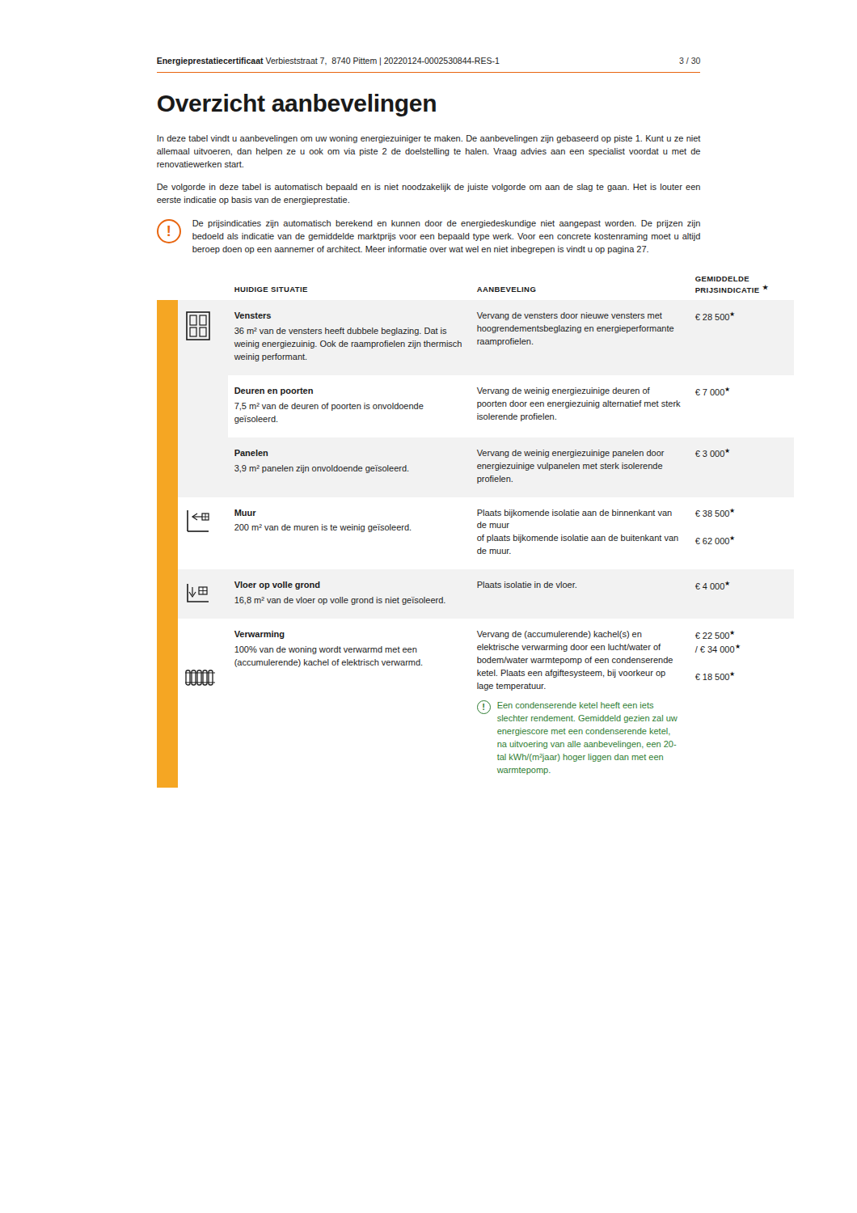Energieprestatiecertificaat Verbieststraat 7, 8740 Pittem | 20220124-0002530844-RES-1
3 / 30
Overzicht aanbevelingen
In deze tabel vindt u aanbevelingen om uw woning energiezuiniger te maken. De aanbevelingen zijn gebaseerd op piste 1. Kunt u ze niet allemaal uitvoeren, dan helpen ze u ook om via piste 2 de doelstelling te halen. Vraag advies aan een specialist voordat u met de renovatiewerken start.
De volgorde in deze tabel is automatisch bepaald en is niet noodzakelijk de juiste volgorde om aan de slag te gaan. Het is louter een eerste indicatie op basis van de energieprestatie.
!
De prijsindicaties zijn automatisch berekend en kunnen door de energiedeskundige niet aangepast worden. De prijzen zijn bedoeld als indicatie van de gemiddelde marktprijs voor een bepaald type werk. Voor een concrete kostenraming moet u altijd beroep doen op een aannemer of architect. Meer informatie over wat wel en niet inbegrepen is vindt u op pagina 27.
| | | Huidige situatie | Aanbeveling | Gemiddelde prijsindicatie ★ |
| --- | --- | --- | --- | --- |
| | | Vensters 36 m² van de vensters heeft dubbele beglazing. Dat is weinig energiezuinig. Ook de raamprofielen zijn thermisch weinig performant. | Vervang de vensters door nieuwe vensters met hoogrendementsbeglazing en energieperformante raamprofielen. | € 28 500 ★ |
| Deuren en poorten 7,5 m² van de deuren of poorten is onvoldoende geïsoleerd. | Vervang de weinig energiezuinige deuren of poorten door een energiezuinig alternatief met sterk isolerende profielen. | € 7 000 ★ |
| Panelen 3,9 m² panelen zijn onvoldoende geïsoleerd. | Vervang de weinig energiezuinige panelen door energiezuinige vulpanelen met sterk isolerende profielen. | € 3 000 ★ |
| | | Muur 200 m² van de muren is te weinig geïsoleerd. | Plaats bijkomende isolatie aan de binnenkant van de muur of plaats bijkomende isolatie aan de buitenkant van de muur. | € 38 500 ★ € 62 000 ★ |
| | | Vloer op volle grond 16,8 m² van de vloer op volle grond is niet geïsoleerd. | Plaats isolatie in de vloer. | € 4 000 ★ |
| | | Verwarming 100% van de woning wordt verwarmd met een (accumulerende) kachel of elektrisch verwarmd. | Vervang de (accumulerende) kachel(s) en elektrische verwarming door een lucht/water of bodem/water warmtepomp of een condenserende ketel. Plaats een afgiftesysteem, bij voorkeur op lage temperatuur. ! Een condenserende ketel heeft een iets slechter rendement. Gemiddeld gezien zal uw energiescore met een condenserende ketel, na uitvoering van alle aanbevelingen, een 20-tal kWh/(m²jaar) hoger liggen dan met een warmtepomp. | € 22 500 ★ / € 34 000 ★ € 18 500 ★ |